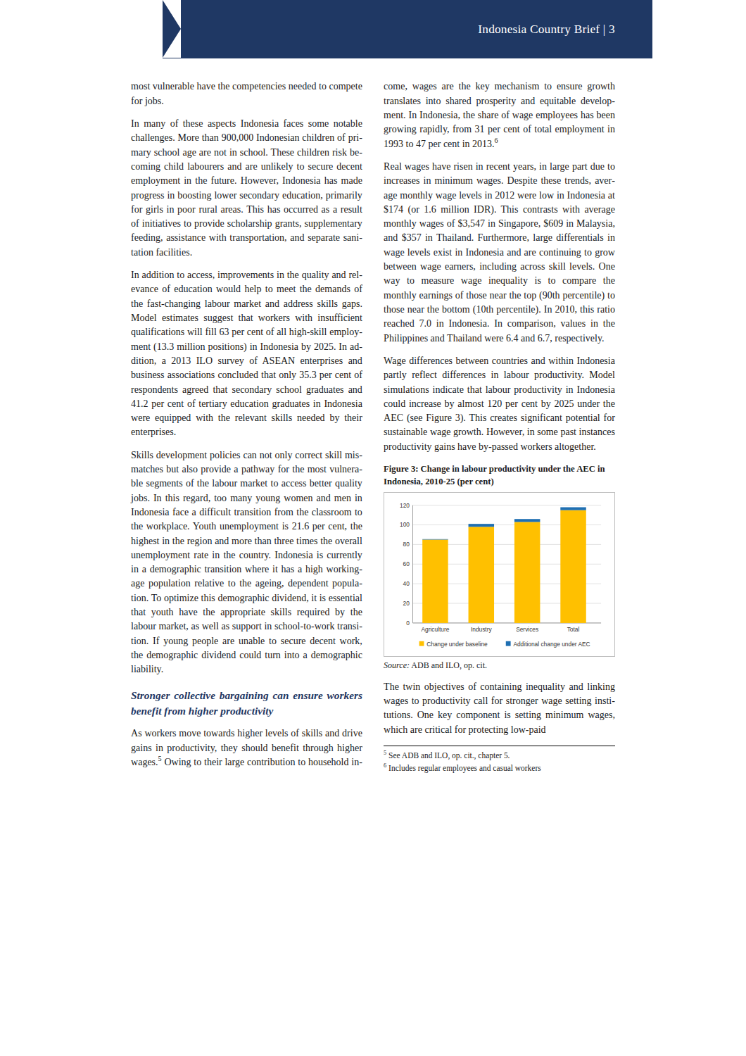Indonesia Country Brief | 3
most vulnerable have the competencies needed to compete for jobs.
In many of these aspects Indonesia faces some notable challenges. More than 900,000 Indonesian children of primary school age are not in school. These children risk becoming child labourers and are unlikely to secure decent employment in the future. However, Indonesia has made progress in boosting lower secondary education, primarily for girls in poor rural areas. This has occurred as a result of initiatives to provide scholarship grants, supplementary feeding, assistance with transportation, and separate sanitation facilities.
In addition to access, improvements in the quality and relevance of education would help to meet the demands of the fast-changing labour market and address skills gaps. Model estimates suggest that workers with insufficient qualifications will fill 63 per cent of all high-skill employment (13.3 million positions) in Indonesia by 2025. In addition, a 2013 ILO survey of ASEAN enterprises and business associations concluded that only 35.3 per cent of respondents agreed that secondary school graduates and 41.2 per cent of tertiary education graduates in Indonesia were equipped with the relevant skills needed by their enterprises.
Skills development policies can not only correct skill mismatches but also provide a pathway for the most vulnerable segments of the labour market to access better quality jobs. In this regard, too many young women and men in Indonesia face a difficult transition from the classroom to the workplace. Youth unemployment is 21.6 per cent, the highest in the region and more than three times the overall unemployment rate in the country. Indonesia is currently in a demographic transition where it has a high working-age population relative to the ageing, dependent population. To optimize this demographic dividend, it is essential that youth have the appropriate skills required by the labour market, as well as support in school-to-work transition. If young people are unable to secure decent work, the demographic dividend could turn into a demographic liability.
Stronger collective bargaining can ensure workers benefit from higher productivity
As workers move towards higher levels of skills and drive gains in productivity, they should benefit through higher wages.5 Owing to their large contribution to household income, wages are the key mechanism to ensure growth translates into shared prosperity and equitable development. In Indonesia, the share of wage employees has been growing rapidly, from 31 per cent of total employment in 1993 to 47 per cent in 2013.6
Real wages have risen in recent years, in large part due to increases in minimum wages. Despite these trends, average monthly wage levels in 2012 were low in Indonesia at $174 (or 1.6 million IDR). This contrasts with average monthly wages of $3,547 in Singapore, $609 in Malaysia, and $357 in Thailand. Furthermore, large differentials in wage levels exist in Indonesia and are continuing to grow between wage earners, including across skill levels. One way to measure wage inequality is to compare the monthly earnings of those near the top (90th percentile) to those near the bottom (10th percentile). In 2010, this ratio reached 7.0 in Indonesia. In comparison, values in the Philippines and Thailand were 6.4 and 6.7, respectively.
Wage differences between countries and within Indonesia partly reflect differences in labour productivity. Model simulations indicate that labour productivity in Indonesia could increase by almost 120 per cent by 2025 under the AEC (see Figure 3). This creates significant potential for sustainable wage growth. However, in some past instances productivity gains have by-passed workers altogether.
Figure 3: Change in labour productivity under the AEC in Indonesia, 2010-25 (per cent)
0 20 40 60 80 100 120 Agriculture Industry Services Total Change under baseline Additional change under AEC
Source: ADB and ILO, op. cit.
The twin objectives of containing inequality and linking wages to productivity call for stronger wage setting institutions. One key component is setting minimum wages, which are critical for protecting low-paid
5 See ADB and ILO, op. cit., chapter 5.
6 Includes regular employees and casual workers